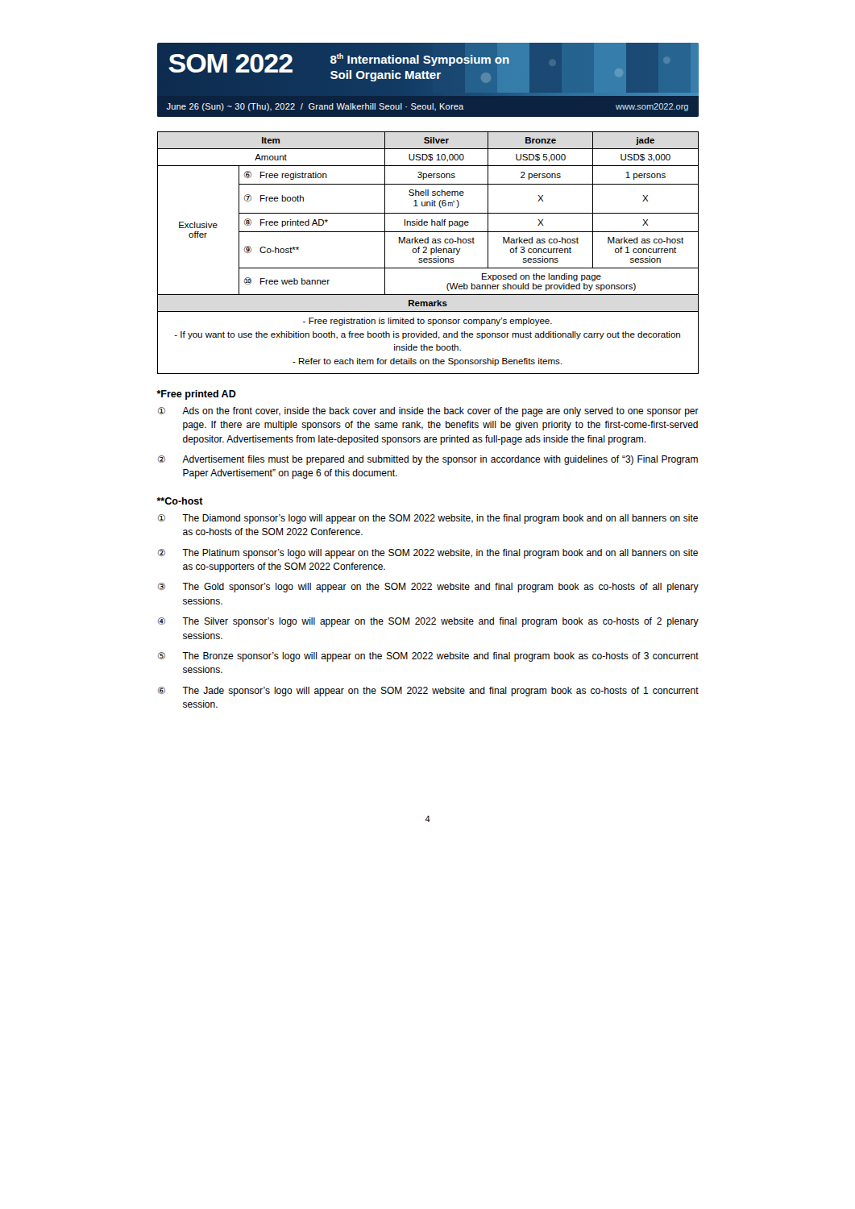SOM 2022
8th International Symposium on
Soil Organic Matter
June 26 (Sun) ~ 30 (Thu), 2022 / Grand Walkerhill Seoul · Seoul, Korea www.som2022.org
| Item | Silver | Bronze | jade |
| --- | --- | --- | --- |
| Amount | USD$ 10,000 | USD$ 5,000 | USD$ 3,000 |
| Exclusive offer | ⑥ Free registration | 3persons | 2 persons | 1 persons |
| ⑦ Free booth | Shell scheme 1 unit (6㎡) | X | X |
| ⑧ Free printed AD* | Inside half page | X | X |
| ⑨ Co-host** | Marked as co-host of 2 plenary sessions | Marked as co-host of 3 concurrent sessions | Marked as co-host of 1 concurrent session |
| ⑩ Free web banner | Exposed on the landing page (Web banner should be provided by sponsors) |
| Remarks |
| - Free registration is limited to sponsor company’s employee. - If you want to use the exhibition booth, a free booth is provided, and the sponsor must additionally carry out the decoration inside the booth. - Refer to each item for details on the Sponsorship Benefits items. |
*Free printed AD
① Ads on the front cover, inside the back cover and inside the back cover of the page are only served to one sponsor per page. If there are multiple sponsors of the same rank, the benefits will be given priority to the first-come-first-served depositor. Advertisements from late-deposited sponsors are printed as full-page ads inside the final program.
② Advertisement files must be prepared and submitted by the sponsor in accordance with guidelines of “3) Final Program Paper Advertisement” on page 6 of this document.
**Co-host
① The Diamond sponsor’s logo will appear on the SOM 2022 website, in the final program book and on all banners on site as co-hosts of the SOM 2022 Conference.
② The Platinum sponsor’s logo will appear on the SOM 2022 website, in the final program book and on all banners on site as co-supporters of the SOM 2022 Conference.
③ The Gold sponsor’s logo will appear on the SOM 2022 website and final program book as co-hosts of all plenary sessions.
④ The Silver sponsor’s logo will appear on the SOM 2022 website and final program book as co-hosts of 2 plenary sessions.
⑤ The Bronze sponsor’s logo will appear on the SOM 2022 website and final program book as co-hosts of 3 concurrent sessions.
⑥ The Jade sponsor’s logo will appear on the SOM 2022 website and final program book as co-hosts of 1 concurrent session.
4